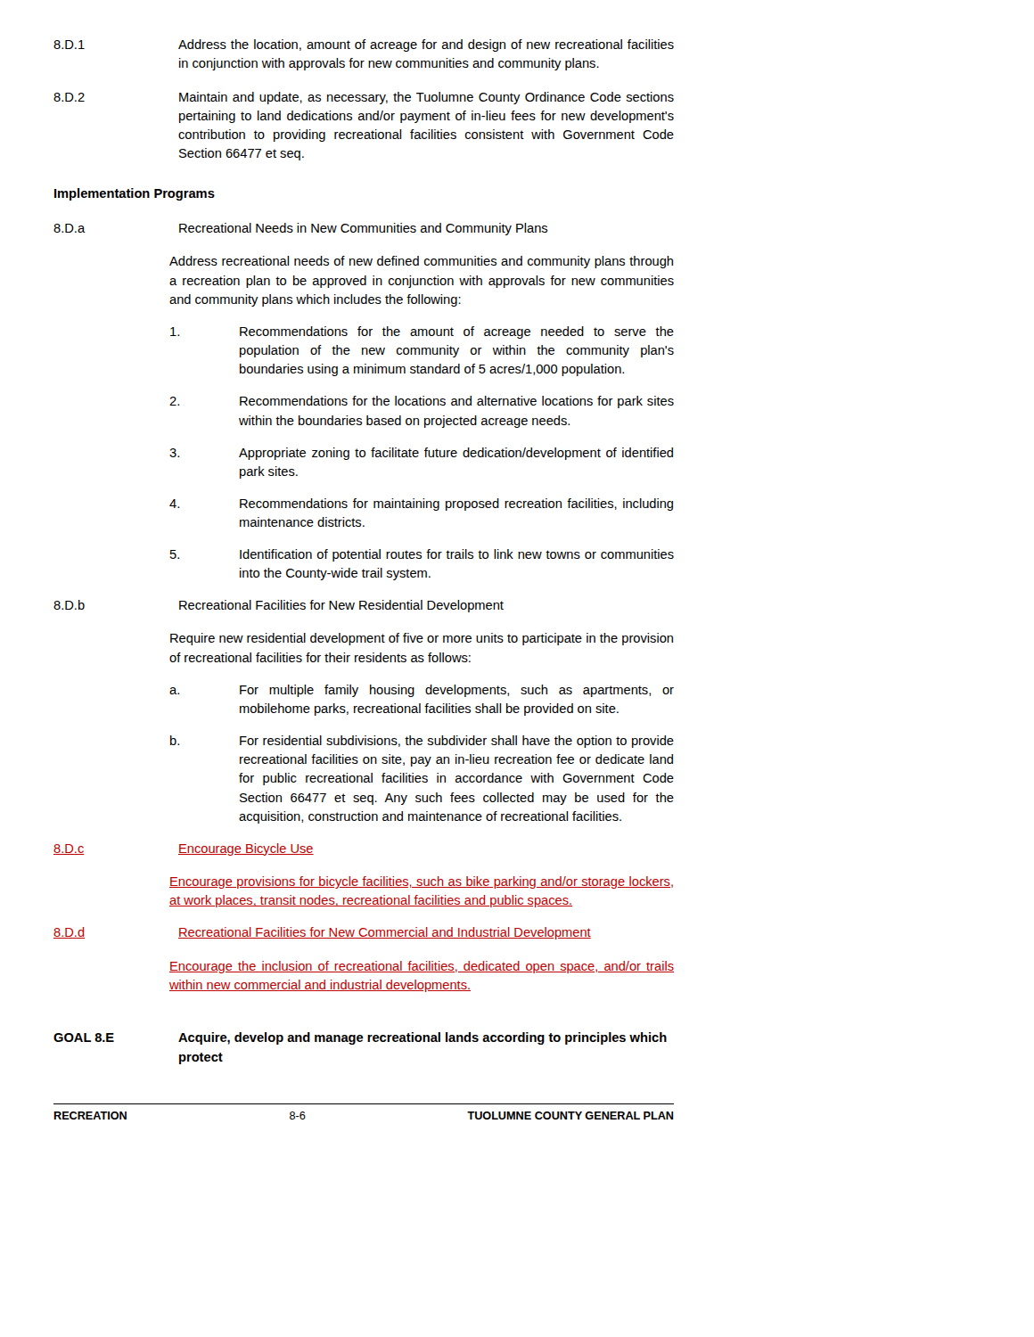8.D.1
Address the location, amount of acreage for and design of new recreational facilities in conjunction with approvals for new communities and community plans.
8.D.2
Maintain and update, as necessary, the Tuolumne County Ordinance Code sections pertaining to land dedications and/or payment of in-lieu fees for new development's contribution to providing recreational facilities consistent with Government Code Section 66477 et seq.
Implementation Programs
8.D.a
Recreational Needs in New Communities and Community Plans
Address recreational needs of new defined communities and community plans through a recreation plan to be approved in conjunction with approvals for new communities and community plans which includes the following:
1.
Recommendations for the amount of acreage needed to serve the population of the new community or within the community plan's boundaries using a minimum standard of 5 acres/1,000 population.
2.
Recommendations for the locations and alternative locations for park sites within the boundaries based on projected acreage needs.
3.
Appropriate zoning to facilitate future dedication/development of identified park sites.
4.
Recommendations for maintaining proposed recreation facilities, including maintenance districts.
5.
Identification of potential routes for trails to link new towns or communities into the County-wide trail system.
8.D.b
Recreational Facilities for New Residential Development
Require new residential development of five or more units to participate in the provision of recreational facilities for their residents as follows:
a.
For multiple family housing developments, such as apartments, or mobilehome parks, recreational facilities shall be provided on site.
b.
For residential subdivisions, the subdivider shall have the option to provide recreational facilities on site, pay an in-lieu recreation fee or dedicate land for public recreational facilities in accordance with Government Code Section 66477 et seq. Any such fees collected may be used for the acquisition, construction and maintenance of recreational facilities.
8.D.c
Encourage Bicycle Use
Encourage provisions for bicycle facilities, such as bike parking and/or storage lockers, at work places, transit nodes, recreational facilities and public spaces.
8.D.d
Recreational Facilities for New Commercial and Industrial Development
Encourage the inclusion of recreational facilities, dedicated open space, and/or trails within new commercial and industrial developments.
GOAL 8.E
Acquire, develop and manage recreational lands according to principles which protect
RECREATION
8-6
TUOLUMNE COUNTY GENERAL PLAN